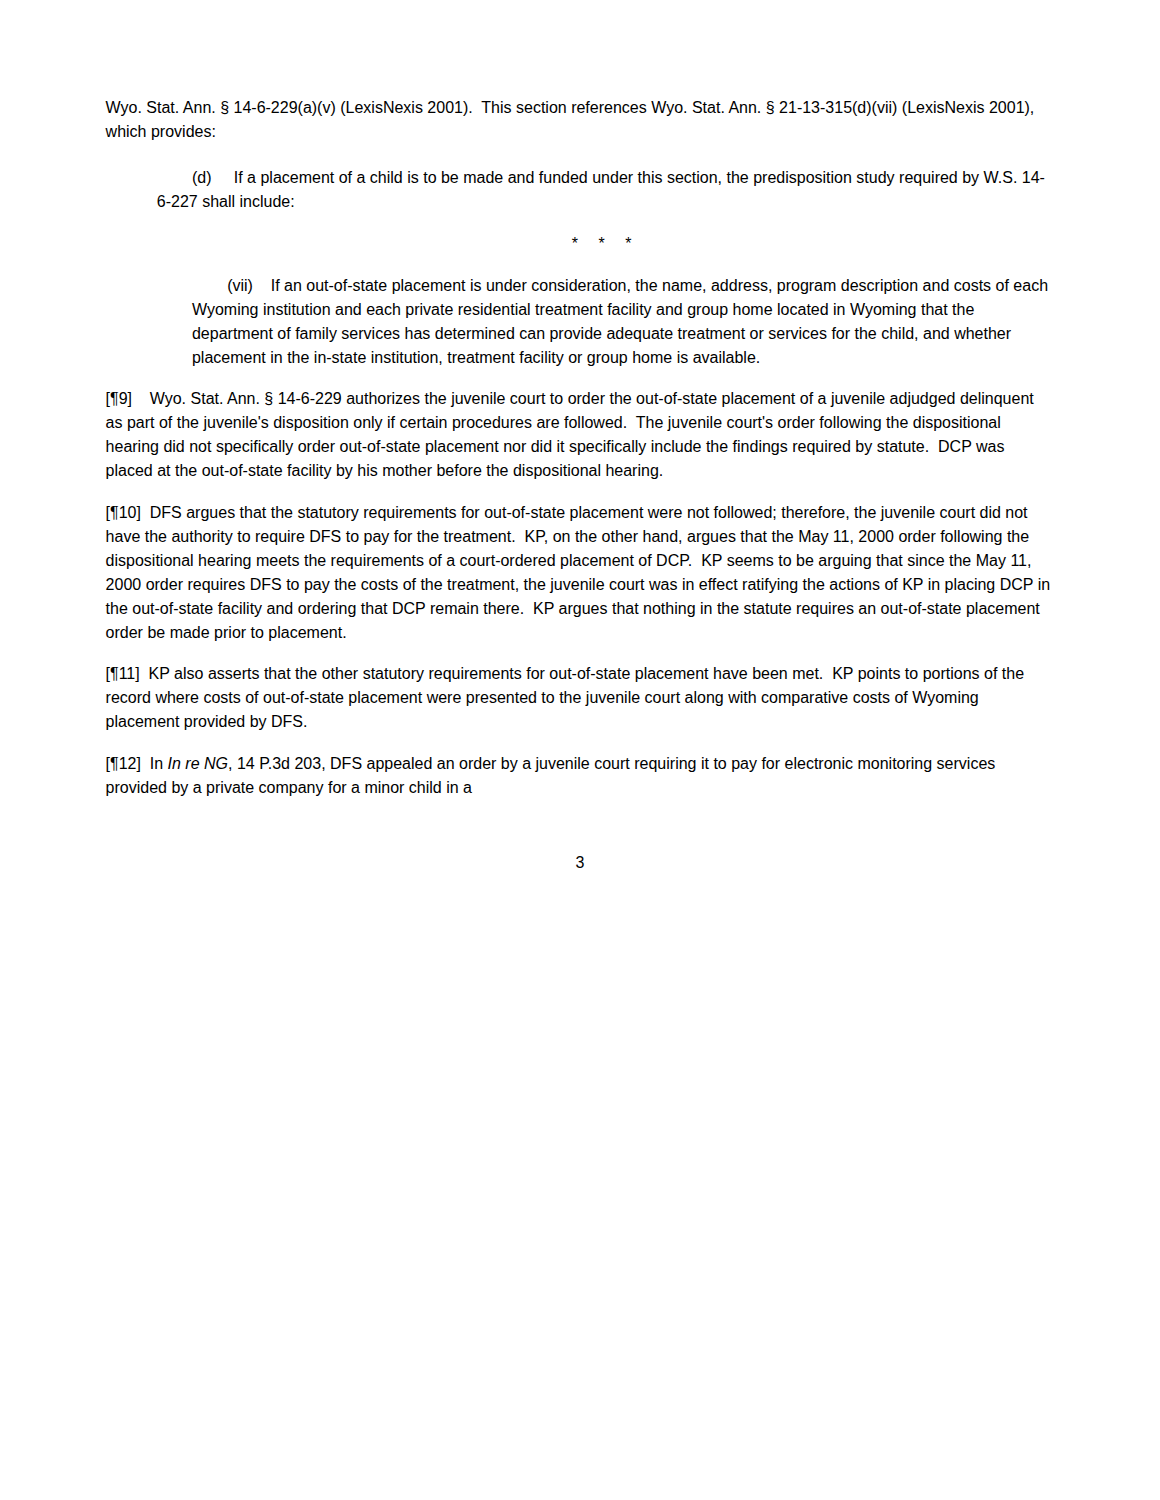Wyo. Stat. Ann. § 14-6-229(a)(v) (LexisNexis 2001). This section references Wyo. Stat. Ann. § 21-13-315(d)(vii) (LexisNexis 2001), which provides:
(d) If a placement of a child is to be made and funded under this section, the predisposition study required by W.S. 14-6-227 shall include:
* * *
(vii) If an out-of-state placement is under consideration, the name, address, program description and costs of each Wyoming institution and each private residential treatment facility and group home located in Wyoming that the department of family services has determined can provide adequate treatment or services for the child, and whether placement in the in-state institution, treatment facility or group home is available.
[¶9] Wyo. Stat. Ann. § 14-6-229 authorizes the juvenile court to order the out-of-state placement of a juvenile adjudged delinquent as part of the juvenile's disposition only if certain procedures are followed. The juvenile court's order following the dispositional hearing did not specifically order out-of-state placement nor did it specifically include the findings required by statute. DCP was placed at the out-of-state facility by his mother before the dispositional hearing.
[¶10] DFS argues that the statutory requirements for out-of-state placement were not followed; therefore, the juvenile court did not have the authority to require DFS to pay for the treatment. KP, on the other hand, argues that the May 11, 2000 order following the dispositional hearing meets the requirements of a court-ordered placement of DCP. KP seems to be arguing that since the May 11, 2000 order requires DFS to pay the costs of the treatment, the juvenile court was in effect ratifying the actions of KP in placing DCP in the out-of-state facility and ordering that DCP remain there. KP argues that nothing in the statute requires an out-of-state placement order be made prior to placement.
[¶11] KP also asserts that the other statutory requirements for out-of-state placement have been met. KP points to portions of the record where costs of out-of-state placement were presented to the juvenile court along with comparative costs of Wyoming placement provided by DFS.
[¶12] In In re NG, 14 P.3d 203, DFS appealed an order by a juvenile court requiring it to pay for electronic monitoring services provided by a private company for a minor child in a
3